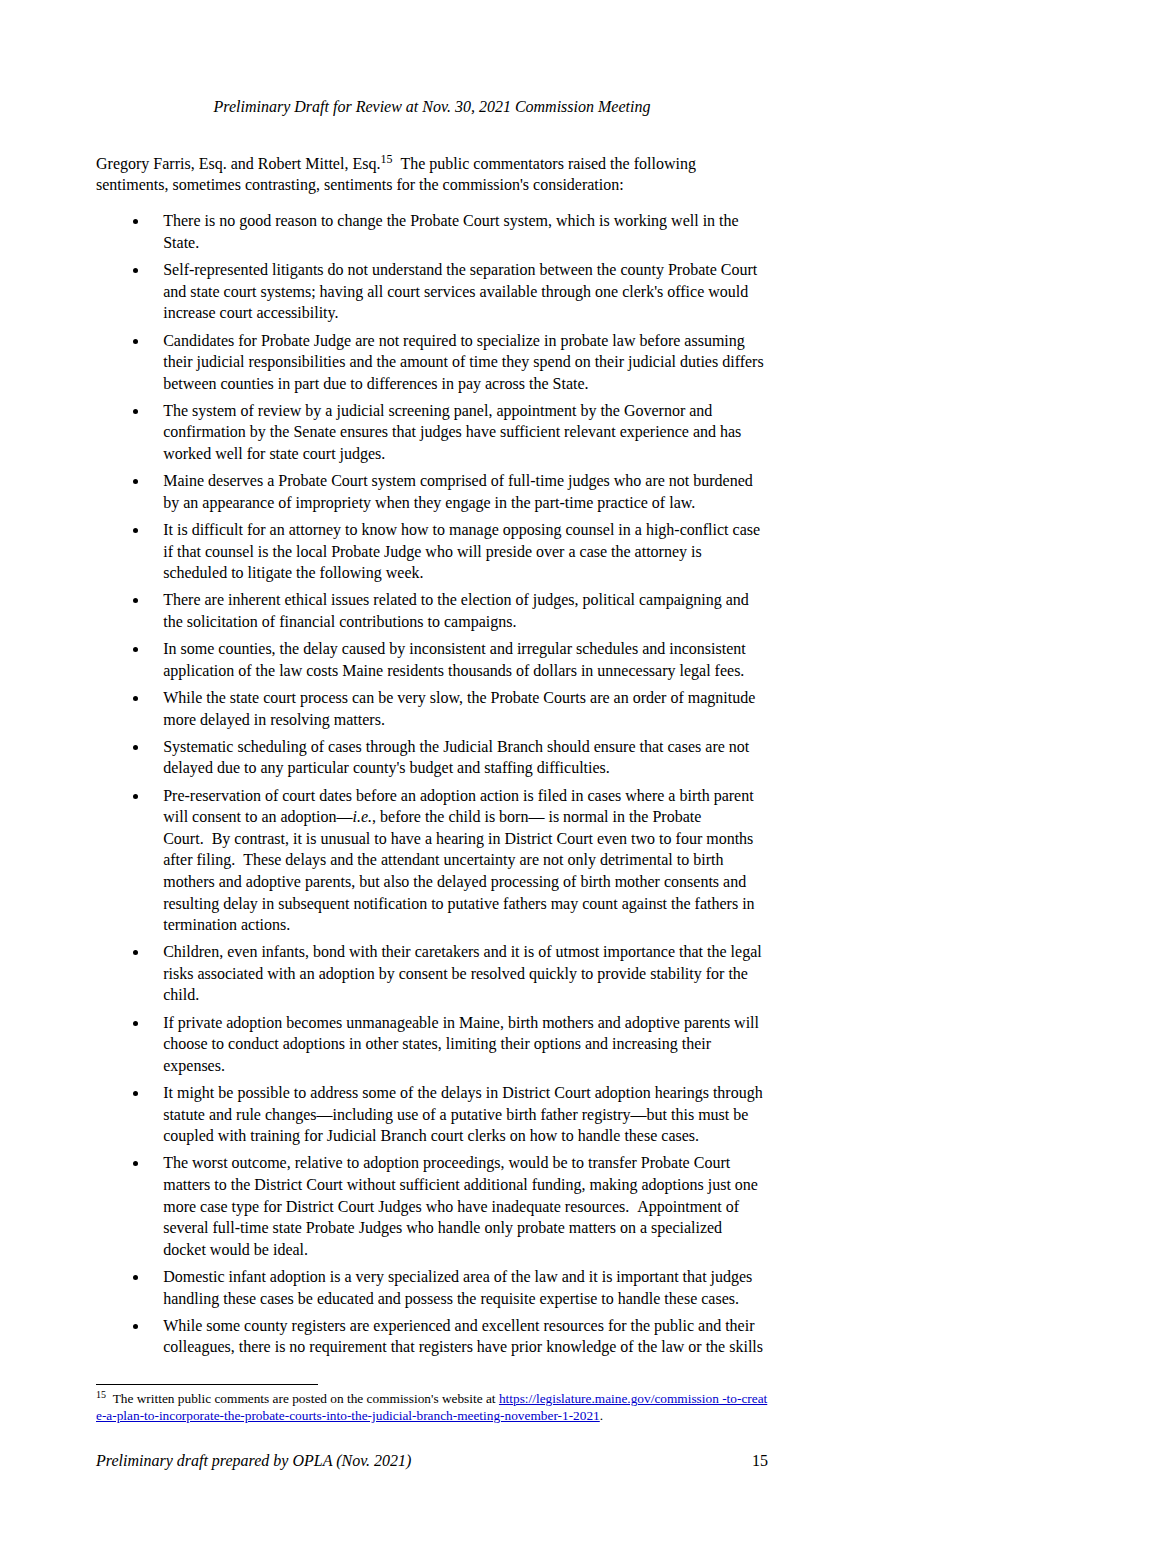Preliminary Draft for Review at Nov. 30, 2021 Commission Meeting
Gregory Farris, Esq. and Robert Mittel, Esq.15 The public commentators raised the following sentiments, sometimes contrasting, sentiments for the commission's consideration:
There is no good reason to change the Probate Court system, which is working well in the State.
Self-represented litigants do not understand the separation between the county Probate Court and state court systems; having all court services available through one clerk's office would increase court accessibility.
Candidates for Probate Judge are not required to specialize in probate law before assuming their judicial responsibilities and the amount of time they spend on their judicial duties differs between counties in part due to differences in pay across the State.
The system of review by a judicial screening panel, appointment by the Governor and confirmation by the Senate ensures that judges have sufficient relevant experience and has worked well for state court judges.
Maine deserves a Probate Court system comprised of full-time judges who are not burdened by an appearance of impropriety when they engage in the part-time practice of law.
It is difficult for an attorney to know how to manage opposing counsel in a high-conflict case if that counsel is the local Probate Judge who will preside over a case the attorney is scheduled to litigate the following week.
There are inherent ethical issues related to the election of judges, political campaigning and the solicitation of financial contributions to campaigns.
In some counties, the delay caused by inconsistent and irregular schedules and inconsistent application of the law costs Maine residents thousands of dollars in unnecessary legal fees.
While the state court process can be very slow, the Probate Courts are an order of magnitude more delayed in resolving matters.
Systematic scheduling of cases through the Judicial Branch should ensure that cases are not delayed due to any particular county's budget and staffing difficulties.
Pre-reservation of court dates before an adoption action is filed in cases where a birth parent will consent to an adoption—i.e., before the child is born— is normal in the Probate Court. By contrast, it is unusual to have a hearing in District Court even two to four months after filing. These delays and the attendant uncertainty are not only detrimental to birth mothers and adoptive parents, but also the delayed processing of birth mother consents and resulting delay in subsequent notification to putative fathers may count against the fathers in termination actions.
Children, even infants, bond with their caretakers and it is of utmost importance that the legal risks associated with an adoption by consent be resolved quickly to provide stability for the child.
If private adoption becomes unmanageable in Maine, birth mothers and adoptive parents will choose to conduct adoptions in other states, limiting their options and increasing their expenses.
It might be possible to address some of the delays in District Court adoption hearings through statute and rule changes—including use of a putative birth father registry—but this must be coupled with training for Judicial Branch court clerks on how to handle these cases.
The worst outcome, relative to adoption proceedings, would be to transfer Probate Court matters to the District Court without sufficient additional funding, making adoptions just one more case type for District Court Judges who have inadequate resources. Appointment of several full-time state Probate Judges who handle only probate matters on a specialized docket would be ideal.
Domestic infant adoption is a very specialized area of the law and it is important that judges handling these cases be educated and possess the requisite expertise to handle these cases.
While some county registers are experienced and excellent resources for the public and their colleagues, there is no requirement that registers have prior knowledge of the law or the skills
15 The written public comments are posted on the commission's website at https://legislature.maine.gov/commission -to-create-a-plan-to-incorporate-the-probate-courts-into-the-judicial-branch-meeting-november-1-2021.
Preliminary draft prepared by OPLA (Nov. 2021) 15